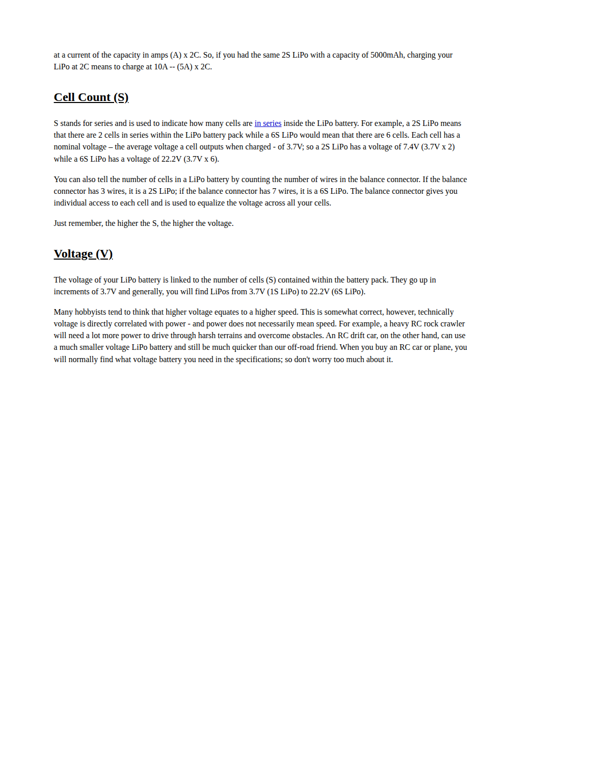at a current of the capacity in amps (A) x 2C. So, if you had the same 2S LiPo with a capacity of 5000mAh, charging your LiPo at 2C means to charge at 10A -- (5A) x 2C.
Cell Count (S)
S stands for series and is used to indicate how many cells are in series inside the LiPo battery. For example, a 2S LiPo means that there are 2 cells in series within the LiPo battery pack while a 6S LiPo would mean that there are 6 cells. Each cell has a nominal voltage – the average voltage a cell outputs when charged - of 3.7V; so a 2S LiPo has a voltage of 7.4V (3.7V x 2) while a 6S LiPo has a voltage of 22.2V (3.7V x 6).
You can also tell the number of cells in a LiPo battery by counting the number of wires in the balance connector. If the balance connector has 3 wires, it is a 2S LiPo; if the balance connector has 7 wires, it is a 6S LiPo. The balance connector gives you individual access to each cell and is used to equalize the voltage across all your cells.
Just remember, the higher the S, the higher the voltage.
Voltage (V)
The voltage of your LiPo battery is linked to the number of cells (S) contained within the battery pack. They go up in increments of 3.7V and generally, you will find LiPos from 3.7V (1S LiPo) to 22.2V (6S LiPo).
Many hobbyists tend to think that higher voltage equates to a higher speed. This is somewhat correct, however, technically voltage is directly correlated with power - and power does not necessarily mean speed. For example, a heavy RC rock crawler will need a lot more power to drive through harsh terrains and overcome obstacles. An RC drift car, on the other hand, can use a much smaller voltage LiPo battery and still be much quicker than our off-road friend. When you buy an RC car or plane, you will normally find what voltage battery you need in the specifications; so don't worry too much about it.